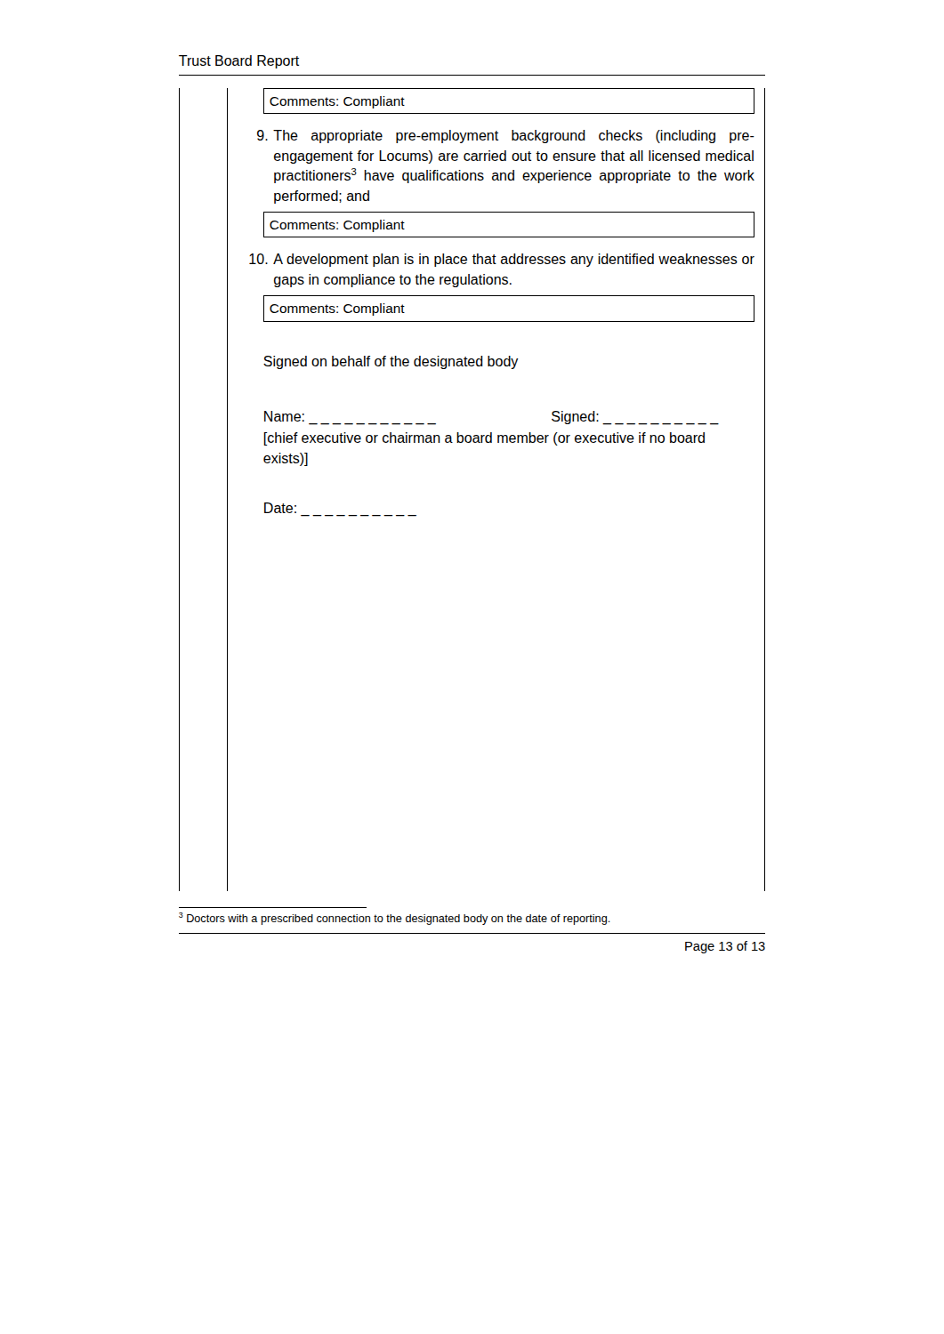Trust Board Report
Comments: Compliant
9. The appropriate pre-employment background checks (including pre-engagement for Locums) are carried out to ensure that all licensed medical practitioners3 have qualifications and experience appropriate to the work performed; and
Comments: Compliant
10. A development plan is in place that addresses any identified weaknesses or gaps in compliance to the regulations.
Comments: Compliant
Signed on behalf of the designated body
Name: _ _ _ _ _ _ _ _ _ _ _ Signed: _ _ _ _ _ _ _ _ _ _
[chief executive or chairman a board member (or executive if no board exists)]
Date: _ _ _ _ _ _ _ _ _ _
3 Doctors with a prescribed connection to the designated body on the date of reporting.
Page 13 of 13